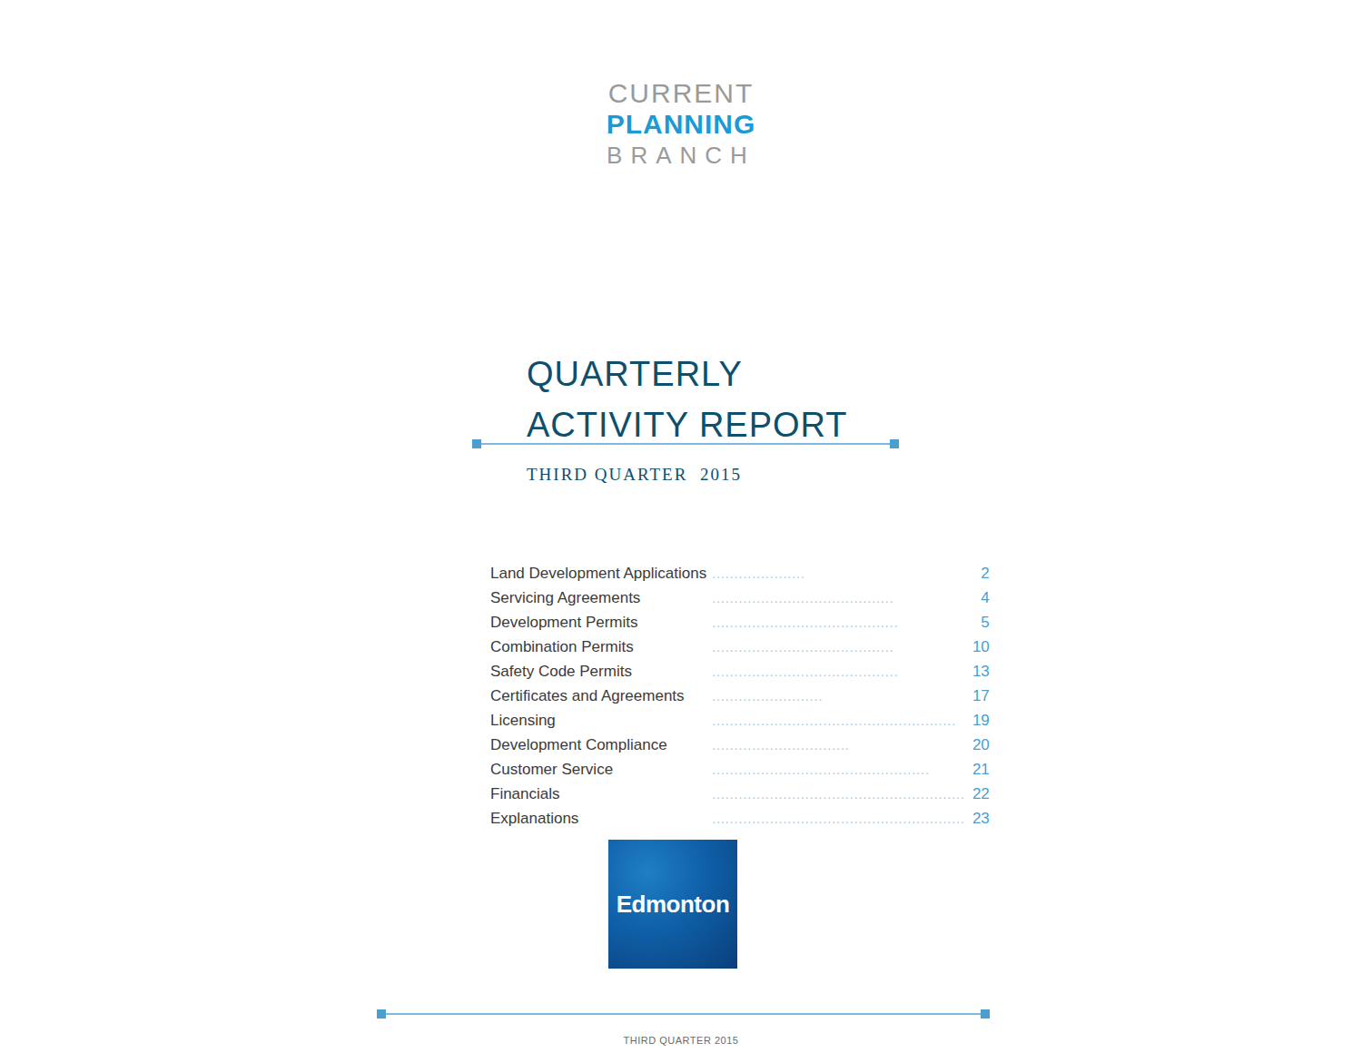CURRENT
PLANNING
BRANCH
QUARTERLY
ACTIVITY REPORT
THIRD QUARTER 2015
| Land Development Applications | ..................... | 2 |
| Servicing Agreements | ......................................... | 4 |
| Development Permits | .......................................... | 5 |
| Combination Permits | ......................................... | 10 |
| Safety Code Permits | .......................................... | 13 |
| Certificates and Agreements | ......................... | 17 |
| Licensing | ....................................................... | 19 |
| Development Compliance | ............................... | 20 |
| Customer Service | ................................................. | 21 |
| Financials | ......................................................... | 22 |
| Explanations | ......................................................... | 23 |
Edmonton
THIRD QUARTER 2015